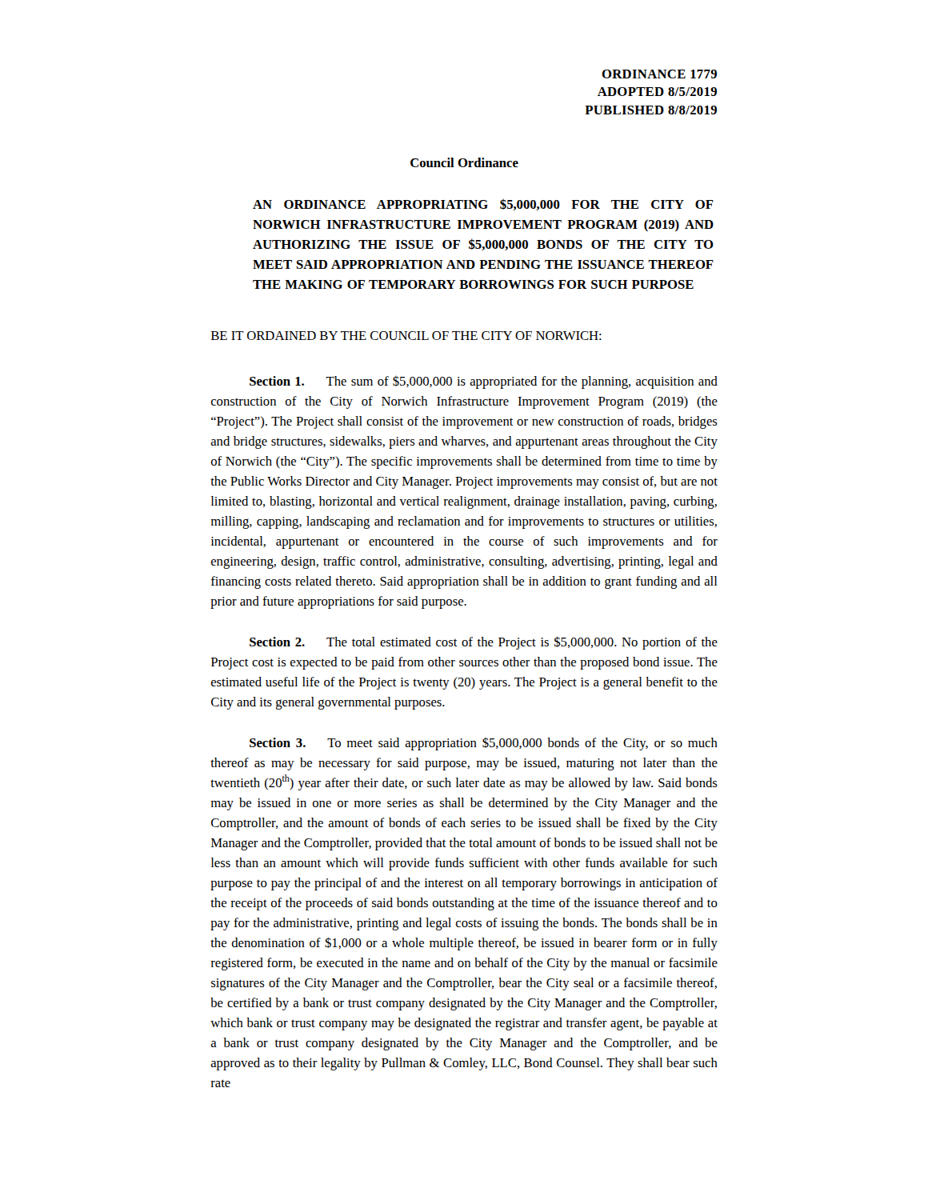ORDINANCE 1779
ADOPTED 8/5/2019
PUBLISHED 8/8/2019
Council Ordinance
An ordinance appropriating $5,000,000 for the City of Norwich Infrastructure Improvement Program (2019) and authorizing the issue of $5,000,000 bonds of the City to meet said appropriation and pending the issuance thereof the making of temporary borrowings for such purpose
Be it ordained by the Council of the City of Norwich:
Section 1. The sum of $5,000,000 is appropriated for the planning, acquisition and construction of the City of Norwich Infrastructure Improvement Program (2019) (the “Project”). The Project shall consist of the improvement or new construction of roads, bridges and bridge structures, sidewalks, piers and wharves, and appurtenant areas throughout the City of Norwich (the “City”). The specific improvements shall be determined from time to time by the Public Works Director and City Manager. Project improvements may consist of, but are not limited to, blasting, horizontal and vertical realignment, drainage installation, paving, curbing, milling, capping, landscaping and reclamation and for improvements to structures or utilities, incidental, appurtenant or encountered in the course of such improvements and for engineering, design, traffic control, administrative, consulting, advertising, printing, legal and financing costs related thereto. Said appropriation shall be in addition to grant funding and all prior and future appropriations for said purpose.
Section 2. The total estimated cost of the Project is $5,000,000. No portion of the Project cost is expected to be paid from other sources other than the proposed bond issue. The estimated useful life of the Project is twenty (20) years. The Project is a general benefit to the City and its general governmental purposes.
Section 3. To meet said appropriation $5,000,000 bonds of the City, or so much thereof as may be necessary for said purpose, may be issued, maturing not later than the twentieth (20th) year after their date, or such later date as may be allowed by law. Said bonds may be issued in one or more series as shall be determined by the City Manager and the Comptroller, and the amount of bonds of each series to be issued shall be fixed by the City Manager and the Comptroller, provided that the total amount of bonds to be issued shall not be less than an amount which will provide funds sufficient with other funds available for such purpose to pay the principal of and the interest on all temporary borrowings in anticipation of the receipt of the proceeds of said bonds outstanding at the time of the issuance thereof and to pay for the administrative, printing and legal costs of issuing the bonds. The bonds shall be in the denomination of $1,000 or a whole multiple thereof, be issued in bearer form or in fully registered form, be executed in the name and on behalf of the City by the manual or facsimile signatures of the City Manager and the Comptroller, bear the City seal or a facsimile thereof, be certified by a bank or trust company designated by the City Manager and the Comptroller, which bank or trust company may be designated the registrar and transfer agent, be payable at a bank or trust company designated by the City Manager and the Comptroller, and be approved as to their legality by Pullman & Comley, LLC, Bond Counsel. They shall bear such rate